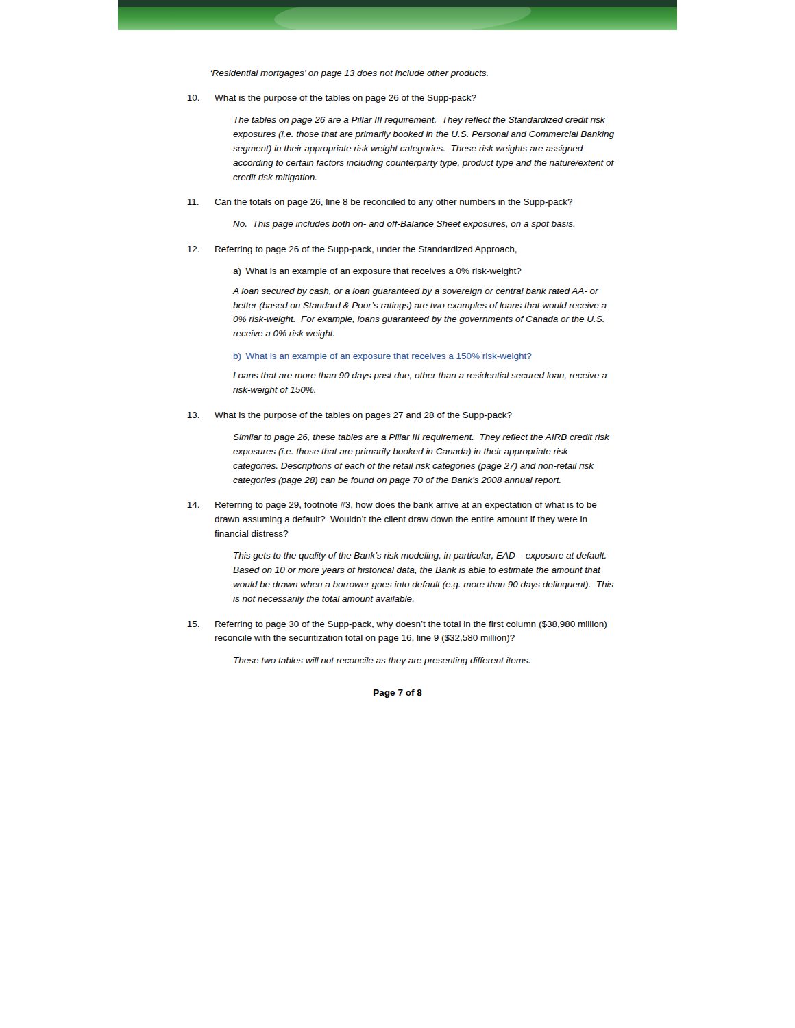‘Residential mortgages’ on page 13 does not include other products.
What is the purpose of the tables on page 26 of the Supp-pack?
The tables on page 26 are a Pillar III requirement. They reflect the Standardized credit risk exposures (i.e. those that are primarily booked in the U.S. Personal and Commercial Banking segment) in their appropriate risk weight categories. These risk weights are assigned according to certain factors including counterparty type, product type and the nature/extent of credit risk mitigation.
Can the totals on page 26, line 8 be reconciled to any other numbers in the Supp-pack?
No. This page includes both on- and off-Balance Sheet exposures, on a spot basis.
Referring to page 26 of the Supp-pack, under the Standardized Approach,
a) What is an example of an exposure that receives a 0% risk-weight?
A loan secured by cash, or a loan guaranteed by a sovereign or central bank rated AA- or better (based on Standard & Poor’s ratings) are two examples of loans that would receive a 0% risk-weight. For example, loans guaranteed by the governments of Canada or the U.S. receive a 0% risk weight.
b) What is an example of an exposure that receives a 150% risk-weight?
Loans that are more than 90 days past due, other than a residential secured loan, receive a risk-weight of 150%.
What is the purpose of the tables on pages 27 and 28 of the Supp-pack?
Similar to page 26, these tables are a Pillar III requirement. They reflect the AIRB credit risk exposures (i.e. those that are primarily booked in Canada) in their appropriate risk categories. Descriptions of each of the retail risk categories (page 27) and non-retail risk categories (page 28) can be found on page 70 of the Bank’s 2008 annual report.
Referring to page 29, footnote #3, how does the bank arrive at an expectation of what is to be drawn assuming a default? Wouldn’t the client draw down the entire amount if they were in financial distress?
This gets to the quality of the Bank’s risk modeling, in particular, EAD – exposure at default. Based on 10 or more years of historical data, the Bank is able to estimate the amount that would be drawn when a borrower goes into default (e.g. more than 90 days delinquent). This is not necessarily the total amount available.
Referring to page 30 of the Supp-pack, why doesn’t the total in the first column ($38,980 million) reconcile with the securitization total on page 16, line 9 ($32,580 million)?
These two tables will not reconcile as they are presenting different items.
Page 7 of 8